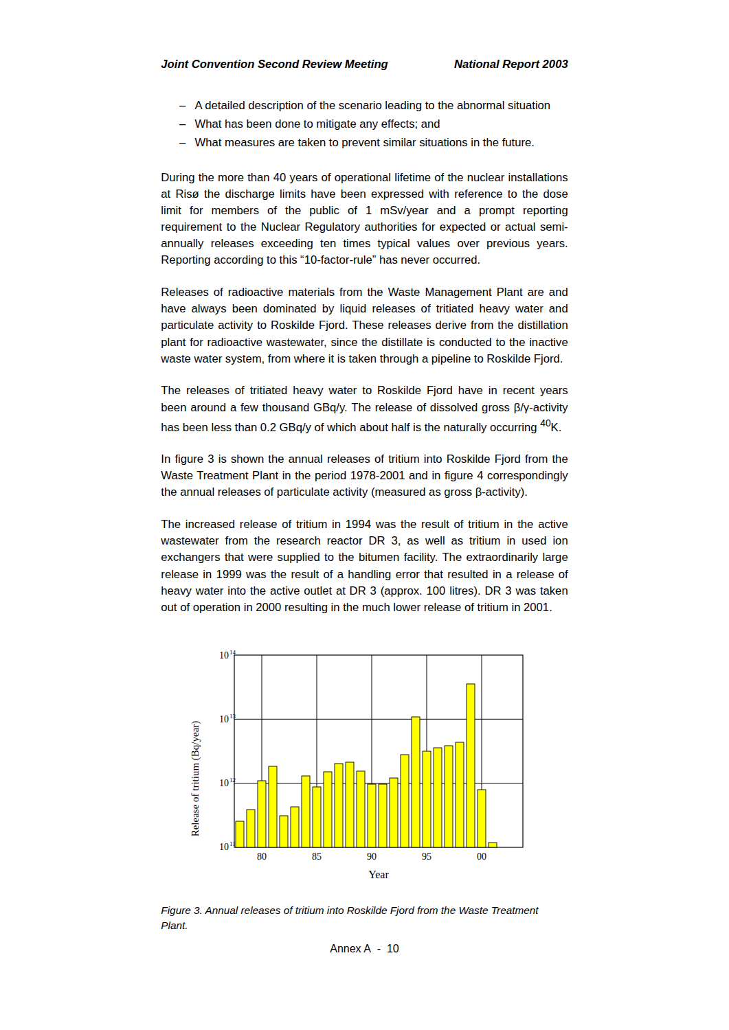Joint Convention Second Review Meeting National Report 2003
A detailed description of the scenario leading to the abnormal situation
What has been done to mitigate any effects; and
What measures are taken to prevent similar situations in the future.
During the more than 40 years of operational lifetime of the nuclear installations at Risø the discharge limits have been expressed with reference to the dose limit for members of the public of 1 mSv/year and a prompt reporting requirement to the Nuclear Regulatory authorities for expected or actual semi-annually releases exceeding ten times typical values over previous years. Reporting according to this “10-factor-rule” has never occurred.
Releases of radioactive materials from the Waste Management Plant are and have always been dominated by liquid releases of tritiated heavy water and particulate activity to Roskilde Fjord. These releases derive from the distillation plant for radioactive wastewater, since the distillate is conducted to the inactive waste water system, from where it is taken through a pipeline to Roskilde Fjord.
The releases of tritiated heavy water to Roskilde Fjord have in recent years been around a few thousand GBq/y. The release of dissolved gross β/γ-activity has been less than 0.2 GBq/y of which about half is the naturally occurring 40K.
In figure 3 is shown the annual releases of tritium into Roskilde Fjord from the Waste Treatment Plant in the period 1978-2001 and in figure 4 correspondingly the annual releases of particulate activity (measured as gross β-activity).
The increased release of tritium in 1994 was the result of tritium in the active wastewater from the research reactor DR 3, as well as tritium in used ion exchangers that were supplied to the bitumen facility. The extraordinarily large release in 1999 was the result of a handling error that resulted in a release of heavy water into the active outlet at DR 3 (approx. 100 litres). DR 3 was taken out of operation in 2000 resulting in the much lower release of tritium in 2001.
Release of tritium (Bq/year) 10 14 10 13 10 12 10 11 80 85 90 95 00 Year
Figure 3. Annual releases of tritium into Roskilde Fjord from the Waste Treatment Plant.
Annex A - 10